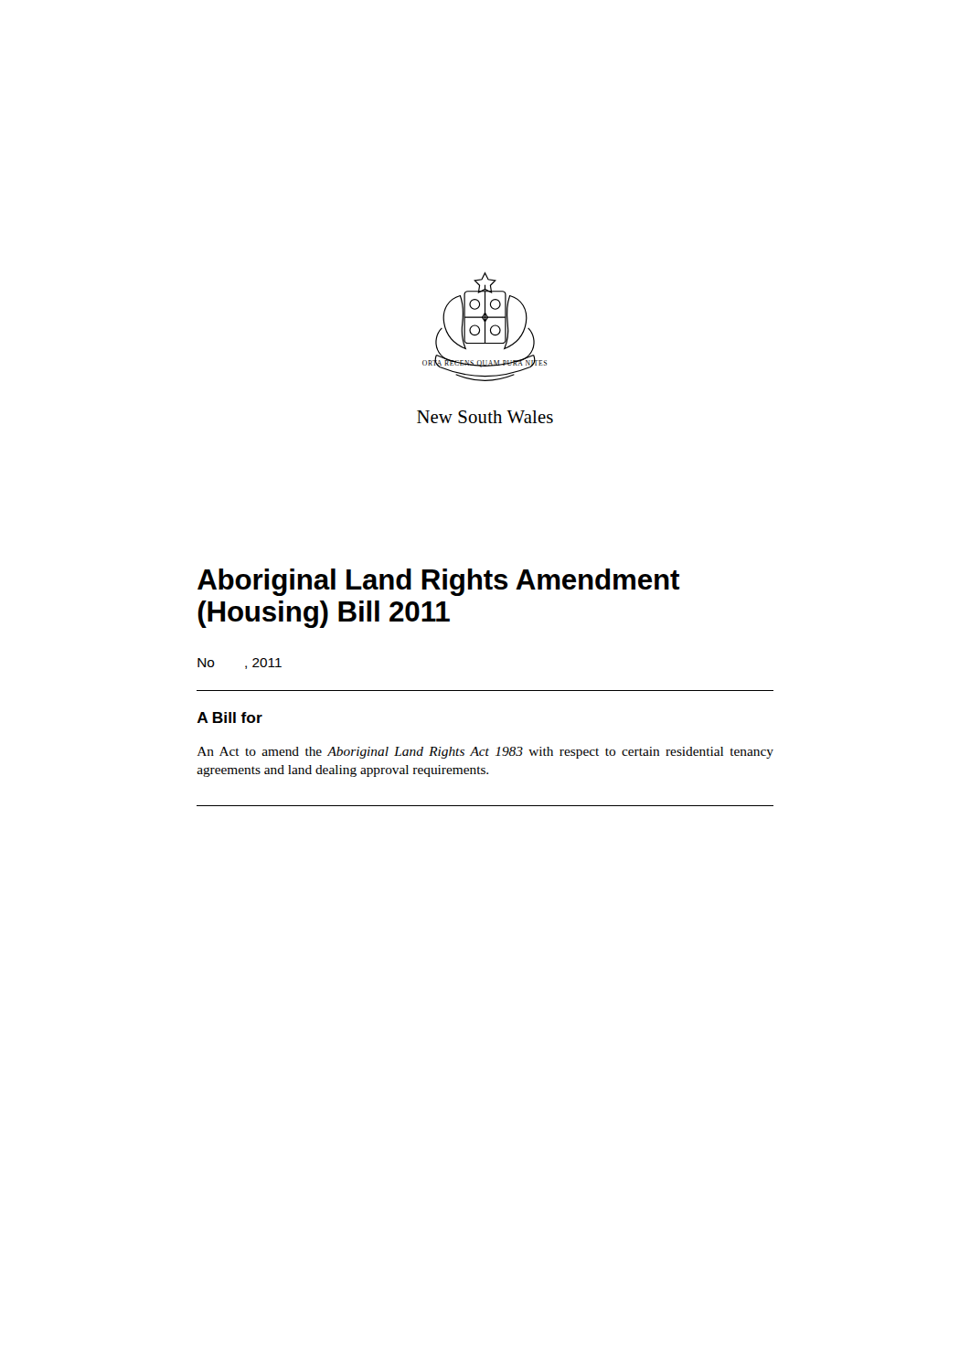New South Wales
Aboriginal Land Rights Amendment (Housing) Bill 2011
No, 2011
A Bill for
An Act to amend the Aboriginal Land Rights Act 1983 with respect to certain residential tenancy agreements and land dealing approval requirements.